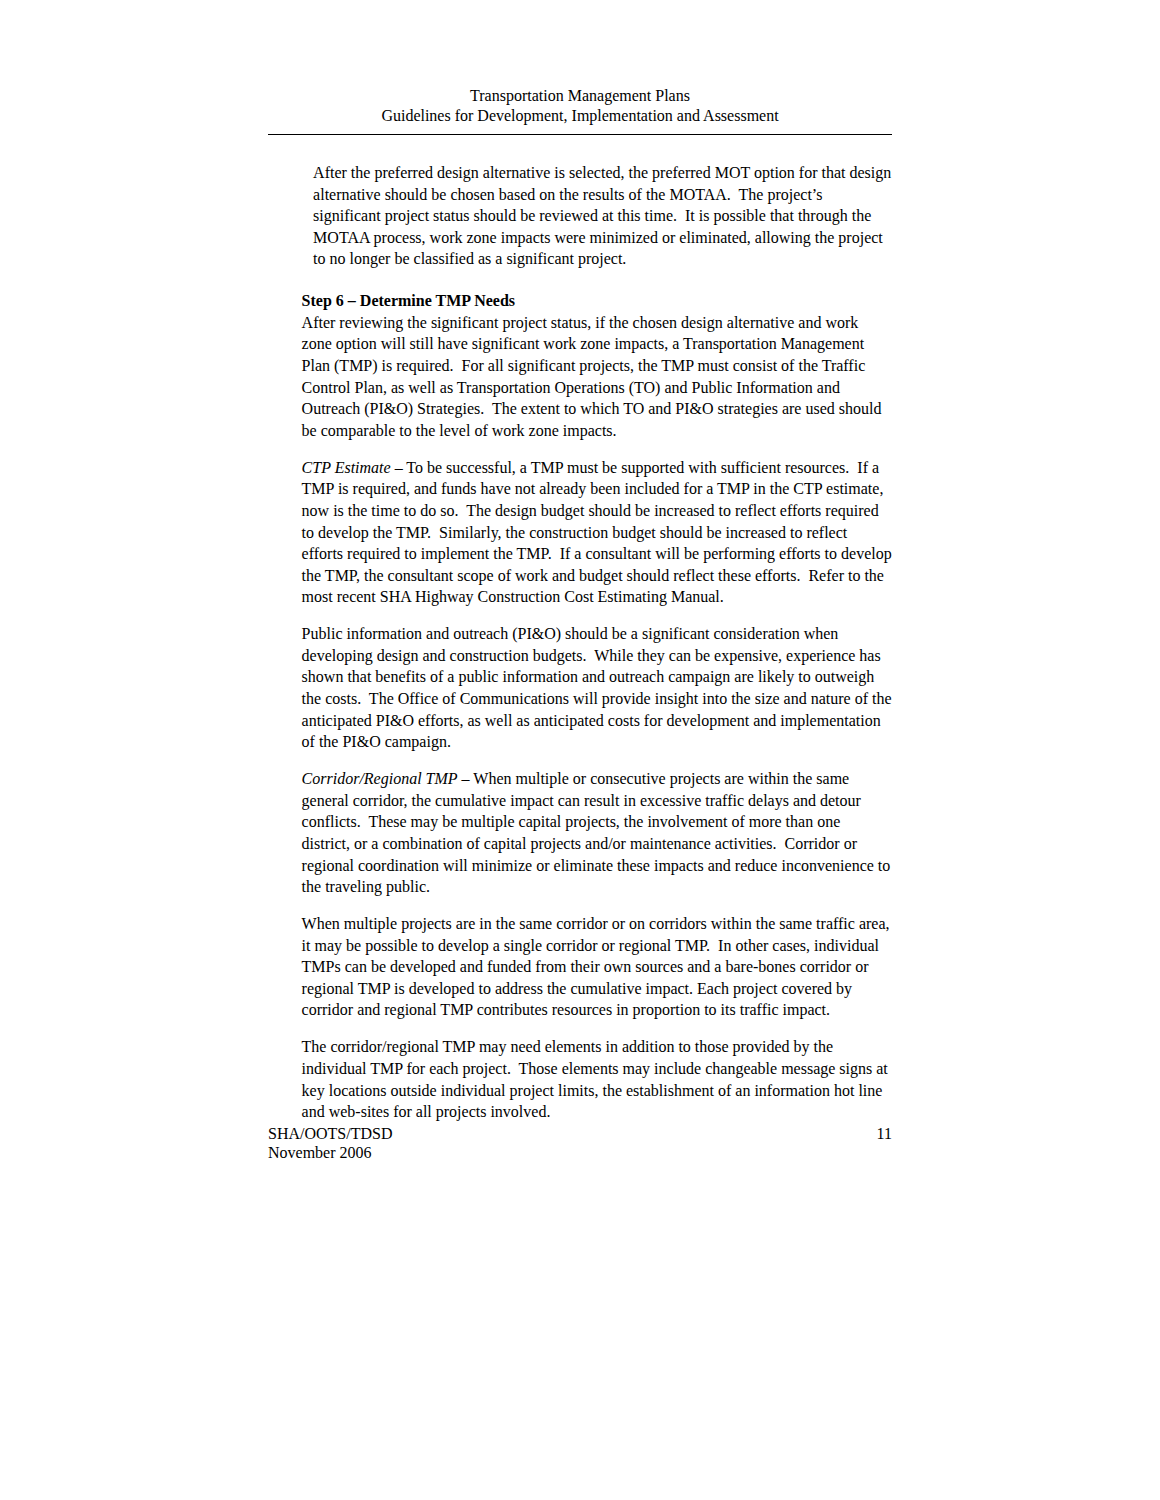Transportation Management Plans
Guidelines for Development, Implementation and Assessment
After the preferred design alternative is selected, the preferred MOT option for that design alternative should be chosen based on the results of the MOTAA. The project’s significant project status should be reviewed at this time. It is possible that through the MOTAA process, work zone impacts were minimized or eliminated, allowing the project to no longer be classified as a significant project.
Step 6 – Determine TMP Needs
After reviewing the significant project status, if the chosen design alternative and work zone option will still have significant work zone impacts, a Transportation Management Plan (TMP) is required. For all significant projects, the TMP must consist of the Traffic Control Plan, as well as Transportation Operations (TO) and Public Information and Outreach (PI&O) Strategies. The extent to which TO and PI&O strategies are used should be comparable to the level of work zone impacts.
CTP Estimate – To be successful, a TMP must be supported with sufficient resources. If a TMP is required, and funds have not already been included for a TMP in the CTP estimate, now is the time to do so. The design budget should be increased to reflect efforts required to develop the TMP. Similarly, the construction budget should be increased to reflect efforts required to implement the TMP. If a consultant will be performing efforts to develop the TMP, the consultant scope of work and budget should reflect these efforts. Refer to the most recent SHA Highway Construction Cost Estimating Manual.
Public information and outreach (PI&O) should be a significant consideration when developing design and construction budgets. While they can be expensive, experience has shown that benefits of a public information and outreach campaign are likely to outweigh the costs. The Office of Communications will provide insight into the size and nature of the anticipated PI&O efforts, as well as anticipated costs for development and implementation of the PI&O campaign.
Corridor/Regional TMP – When multiple or consecutive projects are within the same general corridor, the cumulative impact can result in excessive traffic delays and detour conflicts. These may be multiple capital projects, the involvement of more than one district, or a combination of capital projects and/or maintenance activities. Corridor or regional coordination will minimize or eliminate these impacts and reduce inconvenience to the traveling public.
When multiple projects are in the same corridor or on corridors within the same traffic area, it may be possible to develop a single corridor or regional TMP. In other cases, individual TMPs can be developed and funded from their own sources and a bare-bones corridor or regional TMP is developed to address the cumulative impact. Each project covered by corridor and regional TMP contributes resources in proportion to its traffic impact.
The corridor/regional TMP may need elements in addition to those provided by the individual TMP for each project. Those elements may include changeable message signs at key locations outside individual project limits, the establishment of an information hot line and web-sites for all projects involved.
SHA/OOTS/TDSD
November 2006
11